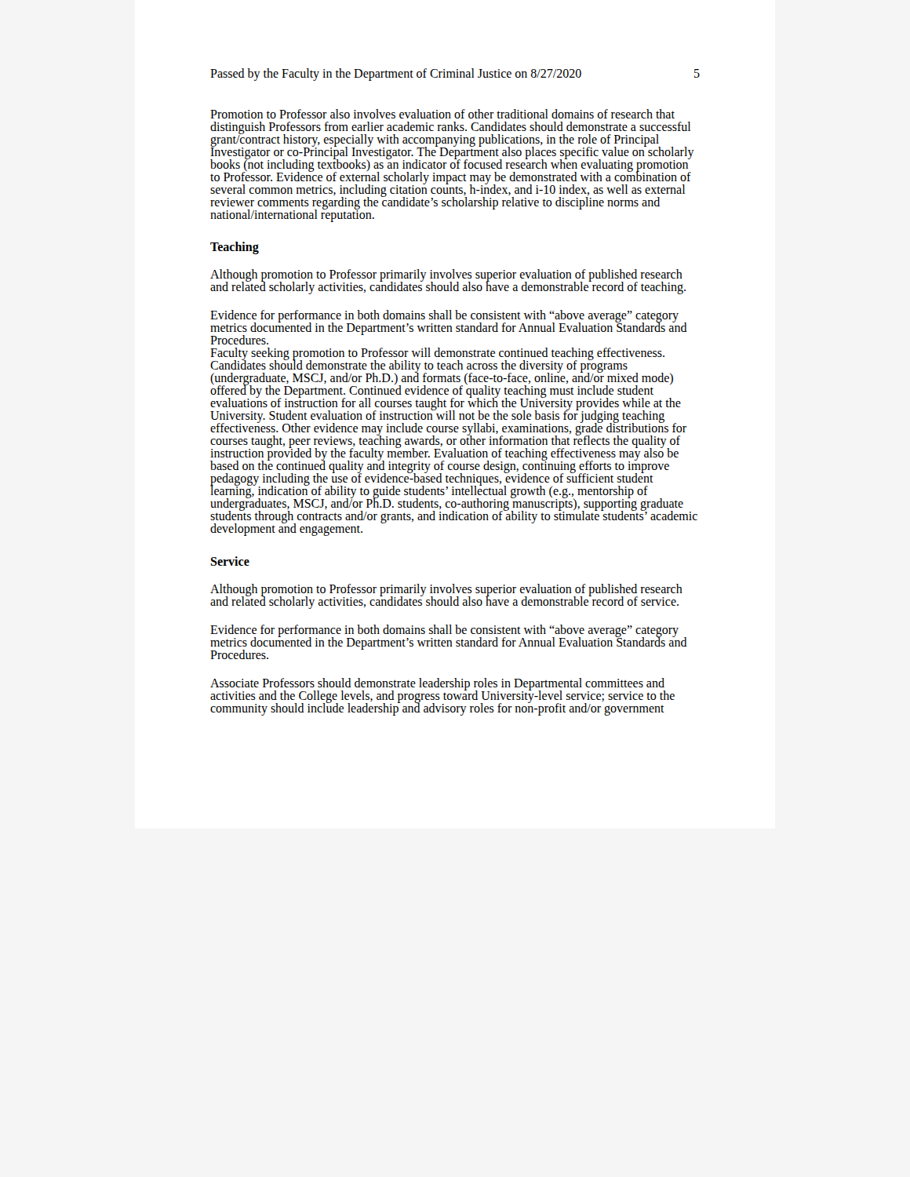Passed by the Faculty in the Department of Criminal Justice on 8/27/2020
5
Promotion to Professor also involves evaluation of other traditional domains of research that distinguish Professors from earlier academic ranks. Candidates should demonstrate a successful grant/contract history, especially with accompanying publications, in the role of Principal Investigator or co-Principal Investigator. The Department also places specific value on scholarly books (not including textbooks) as an indicator of focused research when evaluating promotion to Professor. Evidence of external scholarly impact may be demonstrated with a combination of several common metrics, including citation counts, h-index, and i-10 index, as well as external reviewer comments regarding the candidate’s scholarship relative to discipline norms and national/international reputation.
Teaching
Although promotion to Professor primarily involves superior evaluation of published research and related scholarly activities, candidates should also have a demonstrable record of teaching.
Evidence for performance in both domains shall be consistent with “above average” category metrics documented in the Department’s written standard for Annual Evaluation Standards and Procedures.
Faculty seeking promotion to Professor will demonstrate continued teaching effectiveness. Candidates should demonstrate the ability to teach across the diversity of programs (undergraduate, MSCJ, and/or Ph.D.) and formats (face-to-face, online, and/or mixed mode) offered by the Department. Continued evidence of quality teaching must include student evaluations of instruction for all courses taught for which the University provides while at the University. Student evaluation of instruction will not be the sole basis for judging teaching effectiveness. Other evidence may include course syllabi, examinations, grade distributions for courses taught, peer reviews, teaching awards, or other information that reflects the quality of instruction provided by the faculty member. Evaluation of teaching effectiveness may also be based on the continued quality and integrity of course design, continuing efforts to improve pedagogy including the use of evidence-based techniques, evidence of sufficient student learning, indication of ability to guide students’ intellectual growth (e.g., mentorship of undergraduates, MSCJ, and/or Ph.D. students, co-authoring manuscripts), supporting graduate students through contracts and/or grants, and indication of ability to stimulate students’ academic development and engagement.
Service
Although promotion to Professor primarily involves superior evaluation of published research and related scholarly activities, candidates should also have a demonstrable record of service.
Evidence for performance in both domains shall be consistent with “above average” category metrics documented in the Department’s written standard for Annual Evaluation Standards and Procedures.
Associate Professors should demonstrate leadership roles in Departmental committees and activities and the College levels, and progress toward University-level service; service to the community should include leadership and advisory roles for non-profit and/or government